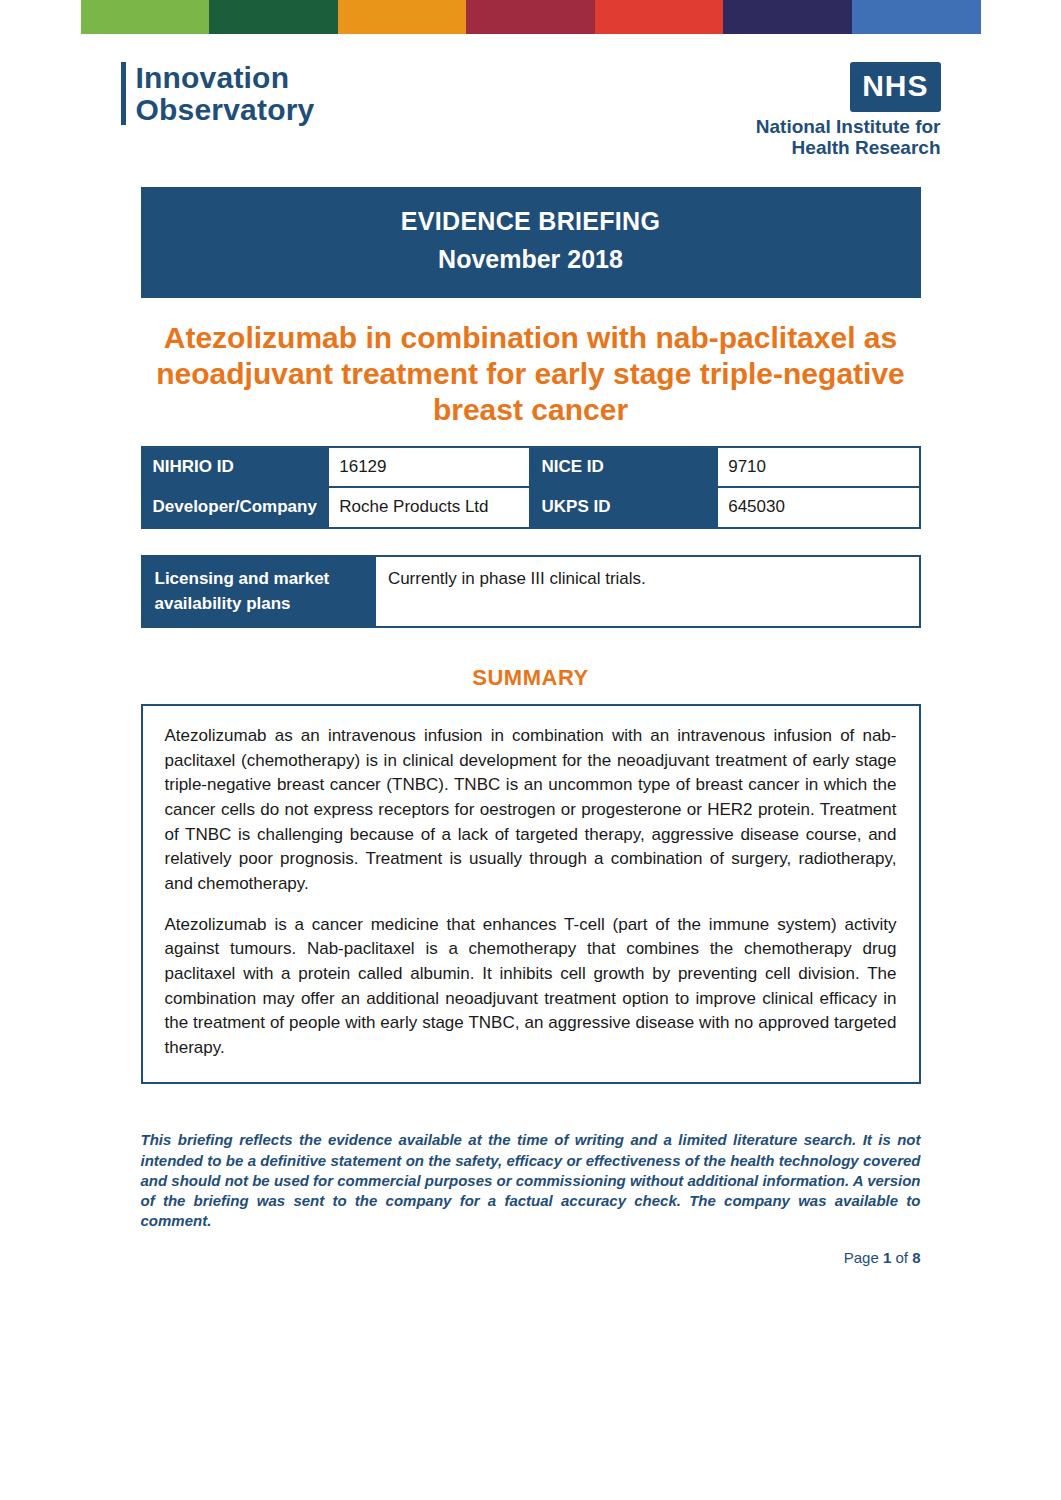Innovation
Observatory
NHS
National Institute for
Health Research
EVIDENCE BRIEFING
November 2018
Atezolizumab in combination with nab-paclitaxel as neoadjuvant treatment for early stage triple-negative breast cancer
| NIHRIO ID | 16129 | NICE ID | 9710 |
| Developer/Company | Roche Products Ltd | UKPS ID | 645030 |
| Licensing and market availability plans | Currently in phase III clinical trials. |
SUMMARY
Atezolizumab as an intravenous infusion in combination with an intravenous infusion of nab-paclitaxel (chemotherapy) is in clinical development for the neoadjuvant treatment of early stage triple-negative breast cancer (TNBC). TNBC is an uncommon type of breast cancer in which the cancer cells do not express receptors for oestrogen or progesterone or HER2 protein. Treatment of TNBC is challenging because of a lack of targeted therapy, aggressive disease course, and relatively poor prognosis. Treatment is usually through a combination of surgery, radiotherapy, and chemotherapy.
Atezolizumab is a cancer medicine that enhances T-cell (part of the immune system) activity against tumours. Nab-paclitaxel is a chemotherapy that combines the chemotherapy drug paclitaxel with a protein called albumin. It inhibits cell growth by preventing cell division. The combination may offer an additional neoadjuvant treatment option to improve clinical efficacy in the treatment of people with early stage TNBC, an aggressive disease with no approved targeted therapy.
This briefing reflects the evidence available at the time of writing and a limited literature search. It is not intended to be a definitive statement on the safety, efficacy or effectiveness of the health technology covered and should not be used for commercial purposes or commissioning without additional information. A version of the briefing was sent to the company for a factual accuracy check. The company was available to comment.
Page 1 of 8